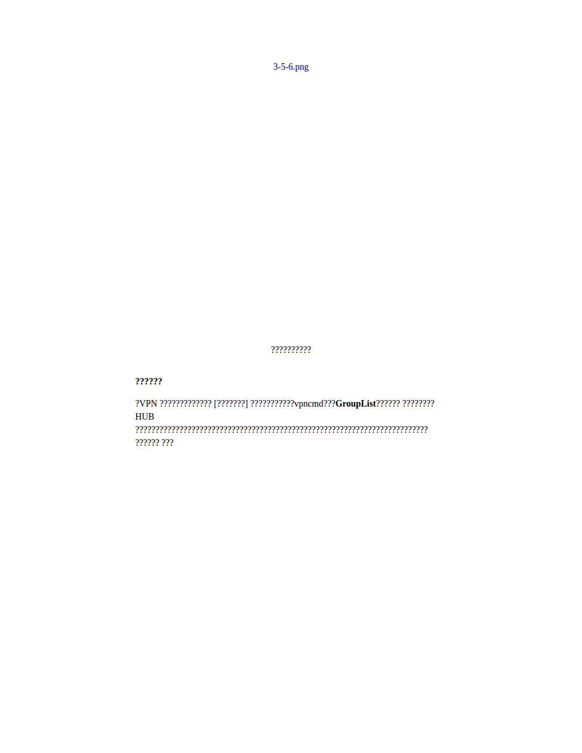3-5-6.png
??????????
??????
?VPN ????????????? [???????] ???????????vpncmd???GroupList?????? ???????? HUB ????????????????????????????????????????????????????????????????????????? ?????? ???